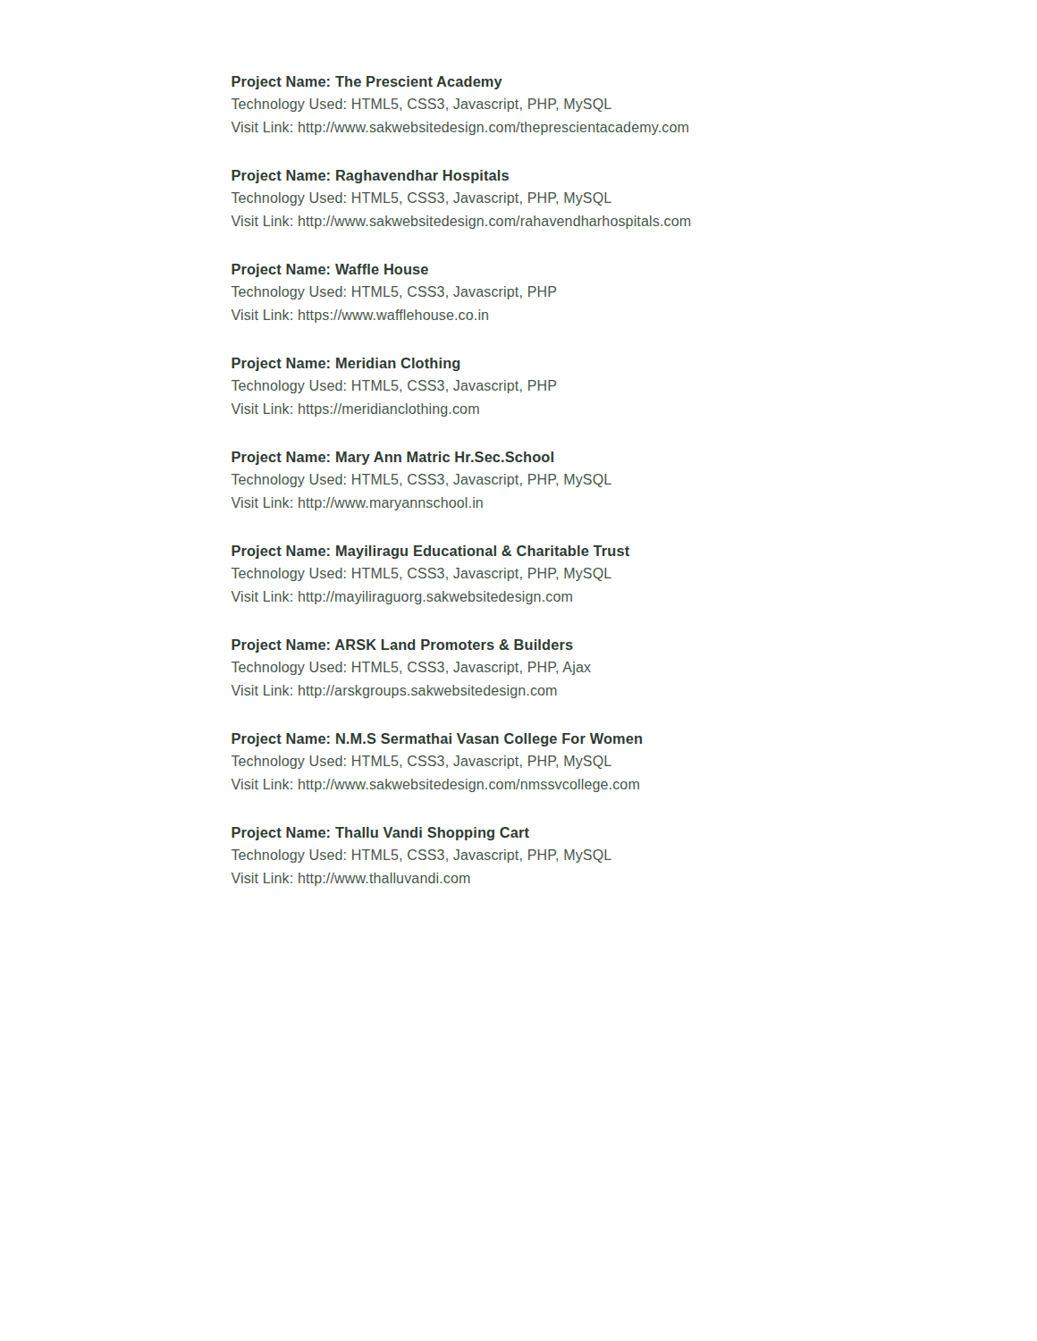Project Name: The Prescient Academy
Technology Used: HTML5, CSS3, Javascript, PHP, MySQL
Visit Link: http://www.sakwebsitedesign.com/theprescientacademy.com
Project Name: Raghavendhar Hospitals
Technology Used: HTML5, CSS3, Javascript, PHP, MySQL
Visit Link: http://www.sakwebsitedesign.com/rahavendharhospitals.com
Project Name: Waffle House
Technology Used: HTML5, CSS3, Javascript, PHP
Visit Link: https://www.wafflehouse.co.in
Project Name: Meridian Clothing
Technology Used: HTML5, CSS3, Javascript, PHP
Visit Link: https://meridianclothing.com
Project Name: Mary Ann Matric Hr.Sec.School
Technology Used: HTML5, CSS3, Javascript, PHP, MySQL
Visit Link: http://www.maryannschool.in
Project Name: Mayiliragu Educational & Charitable Trust
Technology Used: HTML5, CSS3, Javascript, PHP, MySQL
Visit Link: http://mayiliraguorg.sakwebsitedesign.com
Project Name: ARSK Land Promoters & Builders
Technology Used: HTML5, CSS3, Javascript, PHP, Ajax
Visit Link: http://arskgroups.sakwebsitedesign.com
Project Name: N.M.S Sermathai Vasan College For Women
Technology Used: HTML5, CSS3, Javascript, PHP, MySQL
Visit Link: http://www.sakwebsitedesign.com/nmssvcollege.com
Project Name: Thallu Vandi Shopping Cart
Technology Used: HTML5, CSS3, Javascript, PHP, MySQL
Visit Link: http://www.thalluvandi.com